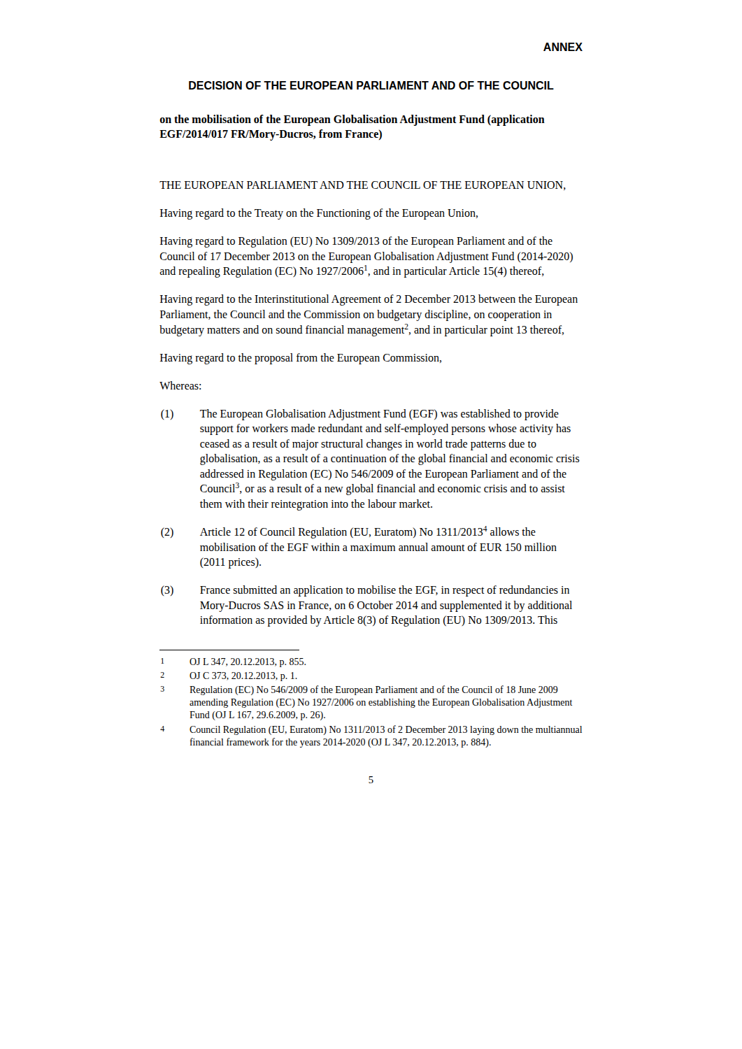ANNEX
DECISION OF THE EUROPEAN PARLIAMENT AND OF THE COUNCIL
on the mobilisation of the European Globalisation Adjustment Fund (application EGF/2014/017 FR/Mory-Ducros, from France)
THE EUROPEAN PARLIAMENT AND THE COUNCIL OF THE EUROPEAN UNION,
Having regard to the Treaty on the Functioning of the European Union,
Having regard to Regulation (EU) No 1309/2013 of the European Parliament and of the Council of 17 December 2013 on the European Globalisation Adjustment Fund (2014-2020) and repealing Regulation (EC) No 1927/20061, and in particular Article 15(4) thereof,
Having regard to the Interinstitutional Agreement of 2 December 2013 between the European Parliament, the Council and the Commission on budgetary discipline, on cooperation in budgetary matters and on sound financial management2, and in particular point 13 thereof,
Having regard to the proposal from the European Commission,
Whereas:
(1) The European Globalisation Adjustment Fund (EGF) was established to provide support for workers made redundant and self-employed persons whose activity has ceased as a result of major structural changes in world trade patterns due to globalisation, as a result of a continuation of the global financial and economic crisis addressed in Regulation (EC) No 546/2009 of the European Parliament and of the Council3, or as a result of a new global financial and economic crisis and to assist them with their reintegration into the labour market.
(2) Article 12 of Council Regulation (EU, Euratom) No 1311/20134 allows the mobilisation of the EGF within a maximum annual amount of EUR 150 million (2011 prices).
(3) France submitted an application to mobilise the EGF, in respect of redundancies in Mory-Ducros SAS in France, on 6 October 2014 and supplemented it by additional information as provided by Article 8(3) of Regulation (EU) No 1309/2013. This
1 OJ L 347, 20.12.2013, p. 855.
2 OJ C 373, 20.12.2013, p. 1.
3 Regulation (EC) No 546/2009 of the European Parliament and of the Council of 18 June 2009 amending Regulation (EC) No 1927/2006 on establishing the European Globalisation Adjustment Fund (OJ L 167, 29.6.2009, p. 26).
4 Council Regulation (EU, Euratom) No 1311/2013 of 2 December 2013 laying down the multiannual financial framework for the years 2014-2020 (OJ L 347, 20.12.2013, p. 884).
5